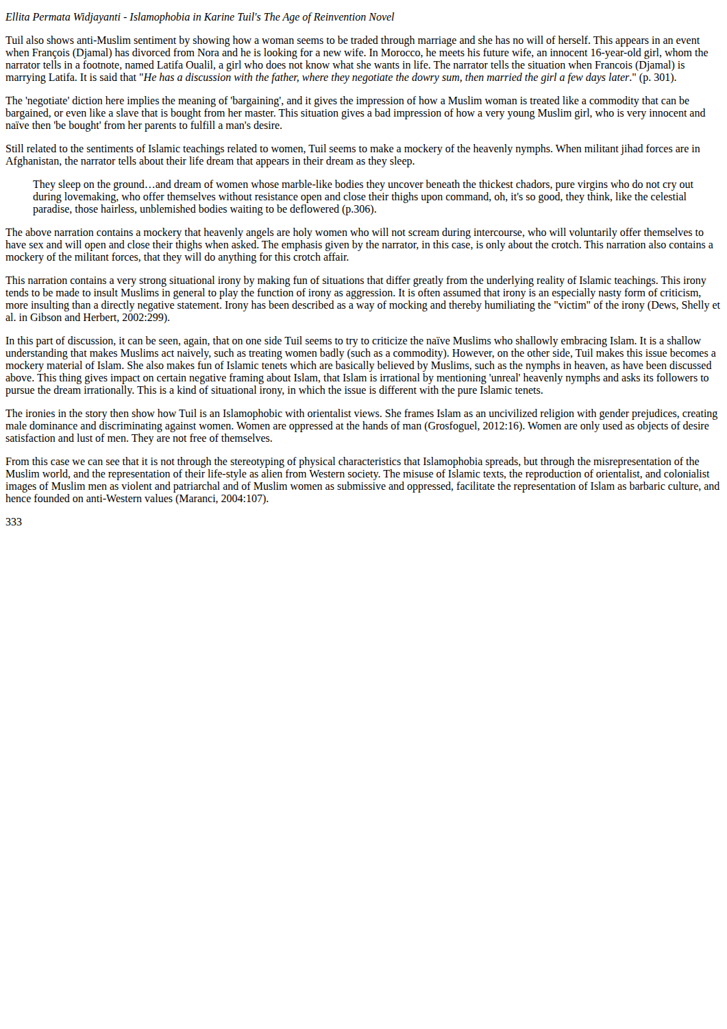Ellita Permata Widjayanti - Islamophobia in Karine Tuil's The Age of Reinvention Novel
Tuil also shows anti-Muslim sentiment by showing how a woman seems to be traded through marriage and she has no will of herself. This appears in an event when François (Djamal) has divorced from Nora and he is looking for a new wife. In Morocco, he meets his future wife, an innocent 16-year-old girl, whom the narrator tells in a footnote, named Latifa Oualil, a girl who does not know what she wants in life. The narrator tells the situation when Francois (Djamal) is marrying Latifa. It is said that "He has a discussion with the father, where they negotiate the dowry sum, then married the girl a few days later." (p. 301).
The 'negotiate' diction here implies the meaning of 'bargaining', and it gives the impression of how a Muslim woman is treated like a commodity that can be bargained, or even like a slave that is bought from her master. This situation gives a bad impression of how a very young Muslim girl, who is very innocent and naïve then 'be bought' from her parents to fulfill a man's desire.
Still related to the sentiments of Islamic teachings related to women, Tuil seems to make a mockery of the heavenly nymphs. When militant jihad forces are in Afghanistan, the narrator tells about their life dream that appears in their dream as they sleep.
They sleep on the ground…and dream of women whose marble-like bodies they uncover beneath the thickest chadors, pure virgins who do not cry out during lovemaking, who offer themselves without resistance open and close their thighs upon command, oh, it's so good, they think, like the celestial paradise, those hairless, unblemished bodies waiting to be deflowered (p.306).
The above narration contains a mockery that heavenly angels are holy women who will not scream during intercourse, who will voluntarily offer themselves to have sex and will open and close their thighs when asked. The emphasis given by the narrator, in this case, is only about the crotch. This narration also contains a mockery of the militant forces, that they will do anything for this crotch affair.
This narration contains a very strong situational irony by making fun of situations that differ greatly from the underlying reality of Islamic teachings. This irony tends to be made to insult Muslims in general to play the function of irony as aggression. It is often assumed that irony is an especially nasty form of criticism, more insulting than a directly negative statement. Irony has been described as a way of mocking and thereby humiliating the "victim" of the irony (Dews, Shelly et al. in Gibson and Herbert, 2002:299).
In this part of discussion, it can be seen, again, that on one side Tuil seems to try to criticize the naïve Muslims who shallowly embracing Islam. It is a shallow understanding that makes Muslims act naively, such as treating women badly (such as a commodity). However, on the other side, Tuil makes this issue becomes a mockery material of Islam. She also makes fun of Islamic tenets which are basically believed by Muslims, such as the nymphs in heaven, as have been discussed above. This thing gives impact on certain negative framing about Islam, that Islam is irrational by mentioning 'unreal' heavenly nymphs and asks its followers to pursue the dream irrationally. This is a kind of situational irony, in which the issue is different with the pure Islamic tenets.
The ironies in the story then show how Tuil is an Islamophobic with orientalist views. She frames Islam as an uncivilized religion with gender prejudices, creating male dominance and discriminating against women. Women are oppressed at the hands of man (Grosfoguel, 2012:16). Women are only used as objects of desire satisfaction and lust of men. They are not free of themselves.
From this case we can see that it is not through the stereotyping of physical characteristics that Islamophobia spreads, but through the misrepresentation of the Muslim world, and the representation of their life-style as alien from Western society. The misuse of Islamic texts, the reproduction of orientalist, and colonialist images of Muslim men as violent and patriarchal and of Muslim women as submissive and oppressed, facilitate the representation of Islam as barbaric culture, and hence founded on anti-Western values (Maranci, 2004:107).
333